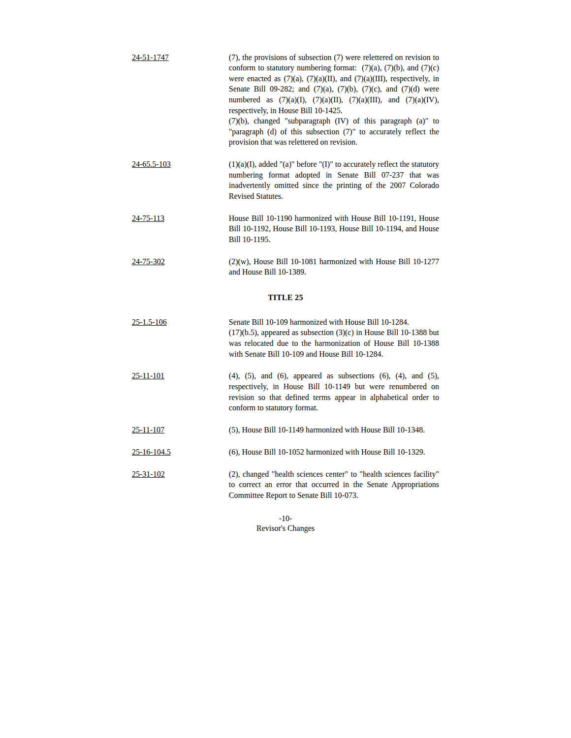24-51-1747
(7), the provisions of subsection (7) were relettered on revision to conform to statutory numbering format: (7)(a), (7)(b), and (7)(c) were enacted as (7)(a), (7)(a)(II), and (7)(a)(III), respectively, in Senate Bill 09-282; and (7)(a), (7)(b), (7)(c), and (7)(d) were numbered as (7)(a)(I), (7)(a)(II), (7)(a)(III), and (7)(a)(IV), respectively, in House Bill 10-1425.
(7)(b), changed "subparagraph (IV) of this paragraph (a)" to "paragraph (d) of this subsection (7)" to accurately reflect the provision that was relettered on revision.
24-65.5-103
(1)(a)(I), added "(a)" before "(I)" to accurately reflect the statutory numbering format adopted in Senate Bill 07-237 that was inadvertently omitted since the printing of the 2007 Colorado Revised Statutes.
24-75-113
House Bill 10-1190 harmonized with House Bill 10-1191, House Bill 10-1192, House Bill 10-1193, House Bill 10-1194, and House Bill 10-1195.
24-75-302
(2)(w), House Bill 10-1081 harmonized with House Bill 10-1277 and House Bill 10-1389.
TITLE 25
25-1.5-106
Senate Bill 10-109 harmonized with House Bill 10-1284.
(17)(b.5), appeared as subsection (3)(c) in House Bill 10-1388 but was relocated due to the harmonization of House Bill 10-1388 with Senate Bill 10-109 and House Bill 10-1284.
25-11-101
(4), (5), and (6), appeared as subsections (6), (4), and (5), respectively, in House Bill 10-1149 but were renumbered on revision so that defined terms appear in alphabetical order to conform to statutory format.
25-11-107
(5), House Bill 10-1149 harmonized with House Bill 10-1348.
25-16-104.5
(6), House Bill 10-1052 harmonized with House Bill 10-1329.
25-31-102
(2), changed "health sciences center" to "health sciences facility" to correct an error that occurred in the Senate Appropriations Committee Report to Senate Bill 10-073.
-10-
Revisor's Changes